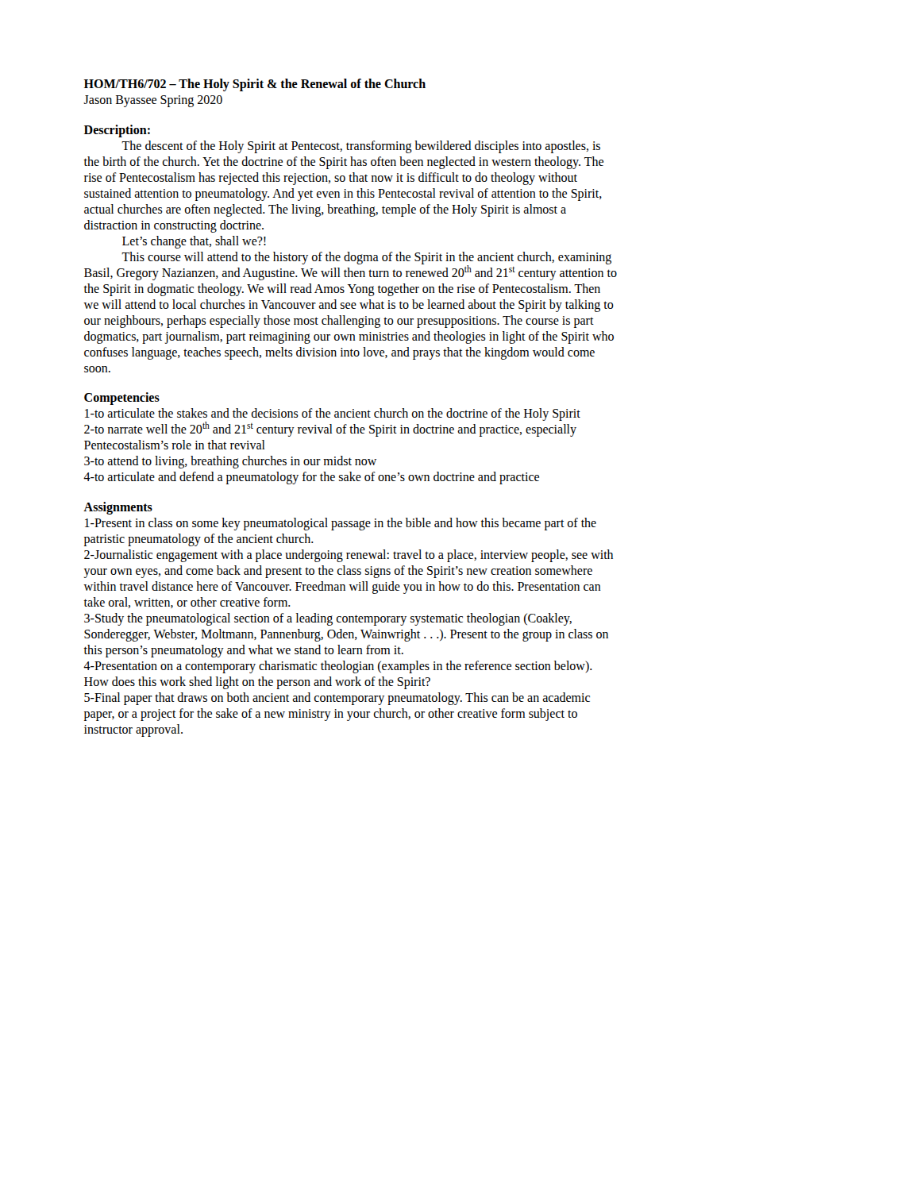HOM/TH6/702 – The Holy Spirit & the Renewal of the Church
Jason Byassee Spring 2020
Description:
The descent of the Holy Spirit at Pentecost, transforming bewildered disciples into apostles, is the birth of the church. Yet the doctrine of the Spirit has often been neglected in western theology. The rise of Pentecostalism has rejected this rejection, so that now it is difficult to do theology without sustained attention to pneumatology. And yet even in this Pentecostal revival of attention to the Spirit, actual churches are often neglected. The living, breathing, temple of the Holy Spirit is almost a distraction in constructing doctrine.
Let’s change that, shall we?!
This course will attend to the history of the dogma of the Spirit in the ancient church, examining Basil, Gregory Nazianzen, and Augustine. We will then turn to renewed 20th and 21st century attention to the Spirit in dogmatic theology. We will read Amos Yong together on the rise of Pentecostalism. Then we will attend to local churches in Vancouver and see what is to be learned about the Spirit by talking to our neighbours, perhaps especially those most challenging to our presuppositions. The course is part dogmatics, part journalism, part reimagining our own ministries and theologies in light of the Spirit who confuses language, teaches speech, melts division into love, and prays that the kingdom would come soon.
Competencies
1-to articulate the stakes and the decisions of the ancient church on the doctrine of the Holy Spirit
2-to narrate well the 20th and 21st century revival of the Spirit in doctrine and practice, especially Pentecostalism’s role in that revival
3-to attend to living, breathing churches in our midst now
4-to articulate and defend a pneumatology for the sake of one’s own doctrine and practice
Assignments
1-Present in class on some key pneumatological passage in the bible and how this became part of the patristic pneumatology of the ancient church.
2-Journalistic engagement with a place undergoing renewal: travel to a place, interview people, see with your own eyes, and come back and present to the class signs of the Spirit’s new creation somewhere within travel distance here of Vancouver. Freedman will guide you in how to do this. Presentation can take oral, written, or other creative form.
3-Study the pneumatological section of a leading contemporary systematic theologian (Coakley, Sonderegger, Webster, Moltmann, Pannenburg, Oden, Wainwright . . .). Present to the group in class on this person’s pneumatology and what we stand to learn from it.
4-Presentation on a contemporary charismatic theologian (examples in the reference section below). How does this work shed light on the person and work of the Spirit?
5-Final paper that draws on both ancient and contemporary pneumatology. This can be an academic paper, or a project for the sake of a new ministry in your church, or other creative form subject to instructor approval.